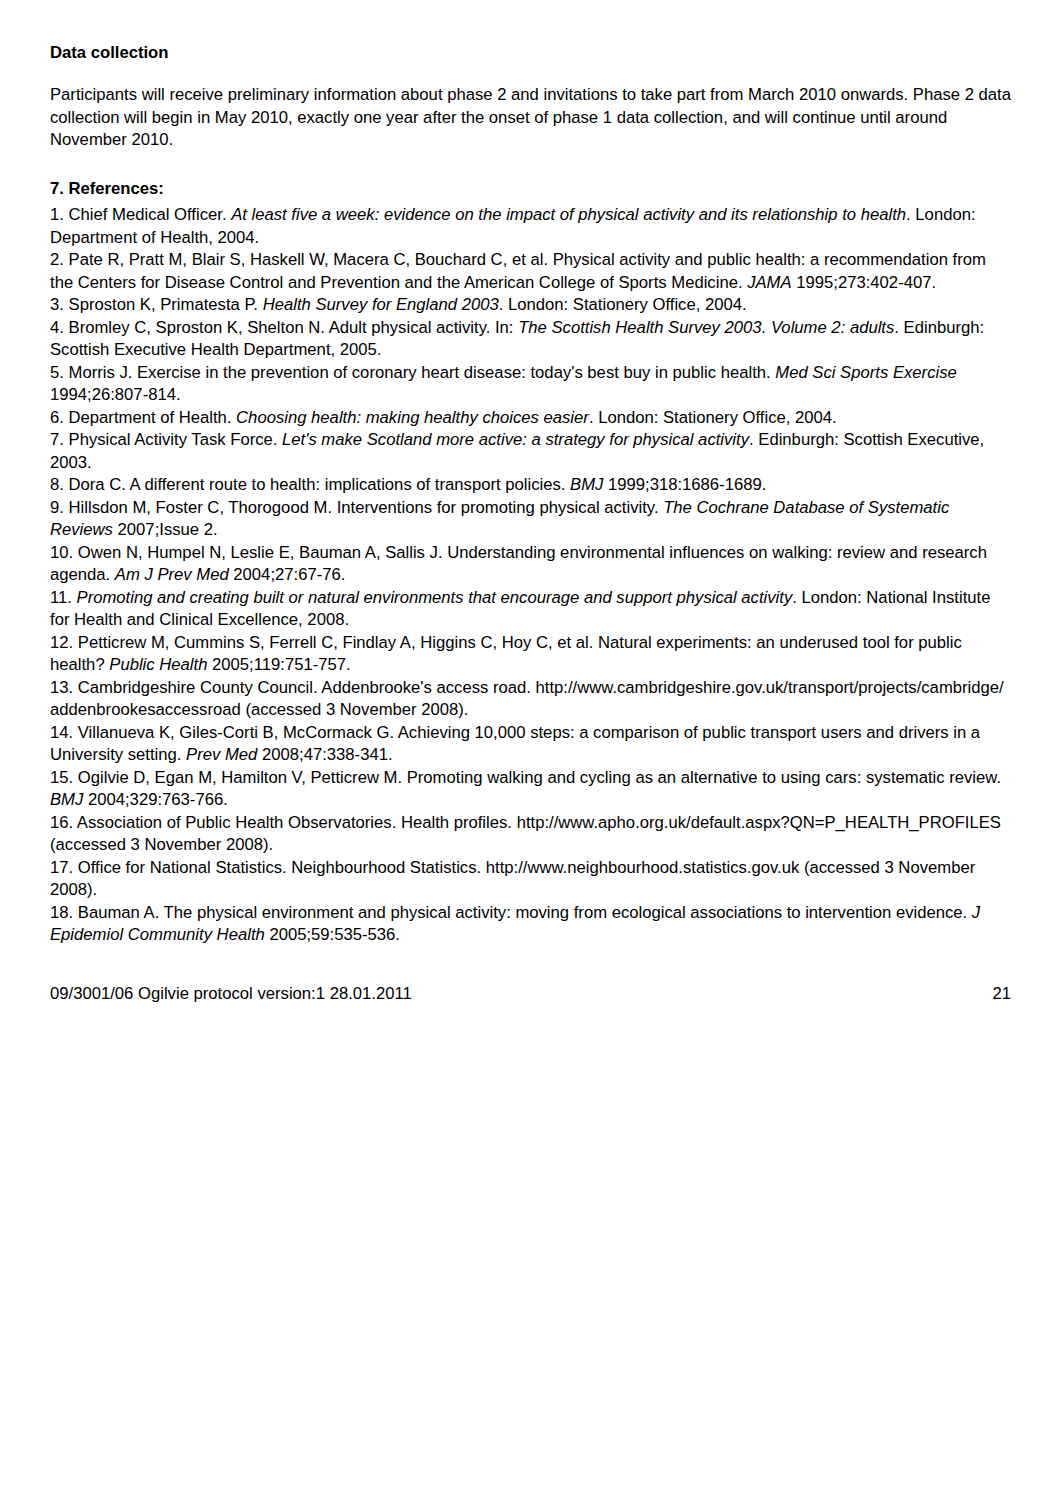Data collection
Participants will receive preliminary information about phase 2 and invitations to take part from March 2010 onwards. Phase 2 data collection will begin in May 2010, exactly one year after the onset of phase 1 data collection, and will continue until around November 2010.
7. References:
1. Chief Medical Officer. At least five a week: evidence on the impact of physical activity and its relationship to health. London: Department of Health, 2004.
2. Pate R, Pratt M, Blair S, Haskell W, Macera C, Bouchard C, et al. Physical activity and public health: a recommendation from the Centers for Disease Control and Prevention and the American College of Sports Medicine. JAMA 1995;273:402-407.
3. Sproston K, Primatesta P. Health Survey for England 2003. London: Stationery Office, 2004.
4. Bromley C, Sproston K, Shelton N. Adult physical activity. In: The Scottish Health Survey 2003. Volume 2: adults. Edinburgh: Scottish Executive Health Department, 2005.
5. Morris J. Exercise in the prevention of coronary heart disease: today's best buy in public health. Med Sci Sports Exercise 1994;26:807-814.
6. Department of Health. Choosing health: making healthy choices easier. London: Stationery Office, 2004.
7. Physical Activity Task Force. Let's make Scotland more active: a strategy for physical activity. Edinburgh: Scottish Executive, 2003.
8. Dora C. A different route to health: implications of transport policies. BMJ 1999;318:1686-1689.
9. Hillsdon M, Foster C, Thorogood M. Interventions for promoting physical activity. The Cochrane Database of Systematic Reviews 2007;Issue 2.
10. Owen N, Humpel N, Leslie E, Bauman A, Sallis J. Understanding environmental influences on walking: review and research agenda. Am J Prev Med 2004;27:67-76.
11. Promoting and creating built or natural environments that encourage and support physical activity. London: National Institute for Health and Clinical Excellence, 2008.
12. Petticrew M, Cummins S, Ferrell C, Findlay A, Higgins C, Hoy C, et al. Natural experiments: an underused tool for public health? Public Health 2005;119:751-757.
13. Cambridgeshire County Council. Addenbrooke's access road. http://www.cambridgeshire.gov.uk/transport/projects/cambridge/addenbrookesaccessroad (accessed 3 November 2008).
14. Villanueva K, Giles-Corti B, McCormack G. Achieving 10,000 steps: a comparison of public transport users and drivers in a University setting. Prev Med 2008;47:338-341.
15. Ogilvie D, Egan M, Hamilton V, Petticrew M. Promoting walking and cycling as an alternative to using cars: systematic review. BMJ 2004;329:763-766.
16. Association of Public Health Observatories. Health profiles. http://www.apho.org.uk/default.aspx?QN=P_HEALTH_PROFILES (accessed 3 November 2008).
17. Office for National Statistics. Neighbourhood Statistics. http://www.neighbourhood.statistics.gov.uk (accessed 3 November 2008).
18. Bauman A. The physical environment and physical activity: moving from ecological associations to intervention evidence. J Epidemiol Community Health 2005;59:535-536.
09/3001/06 Ogilvie protocol version:1 28.01.2011 21